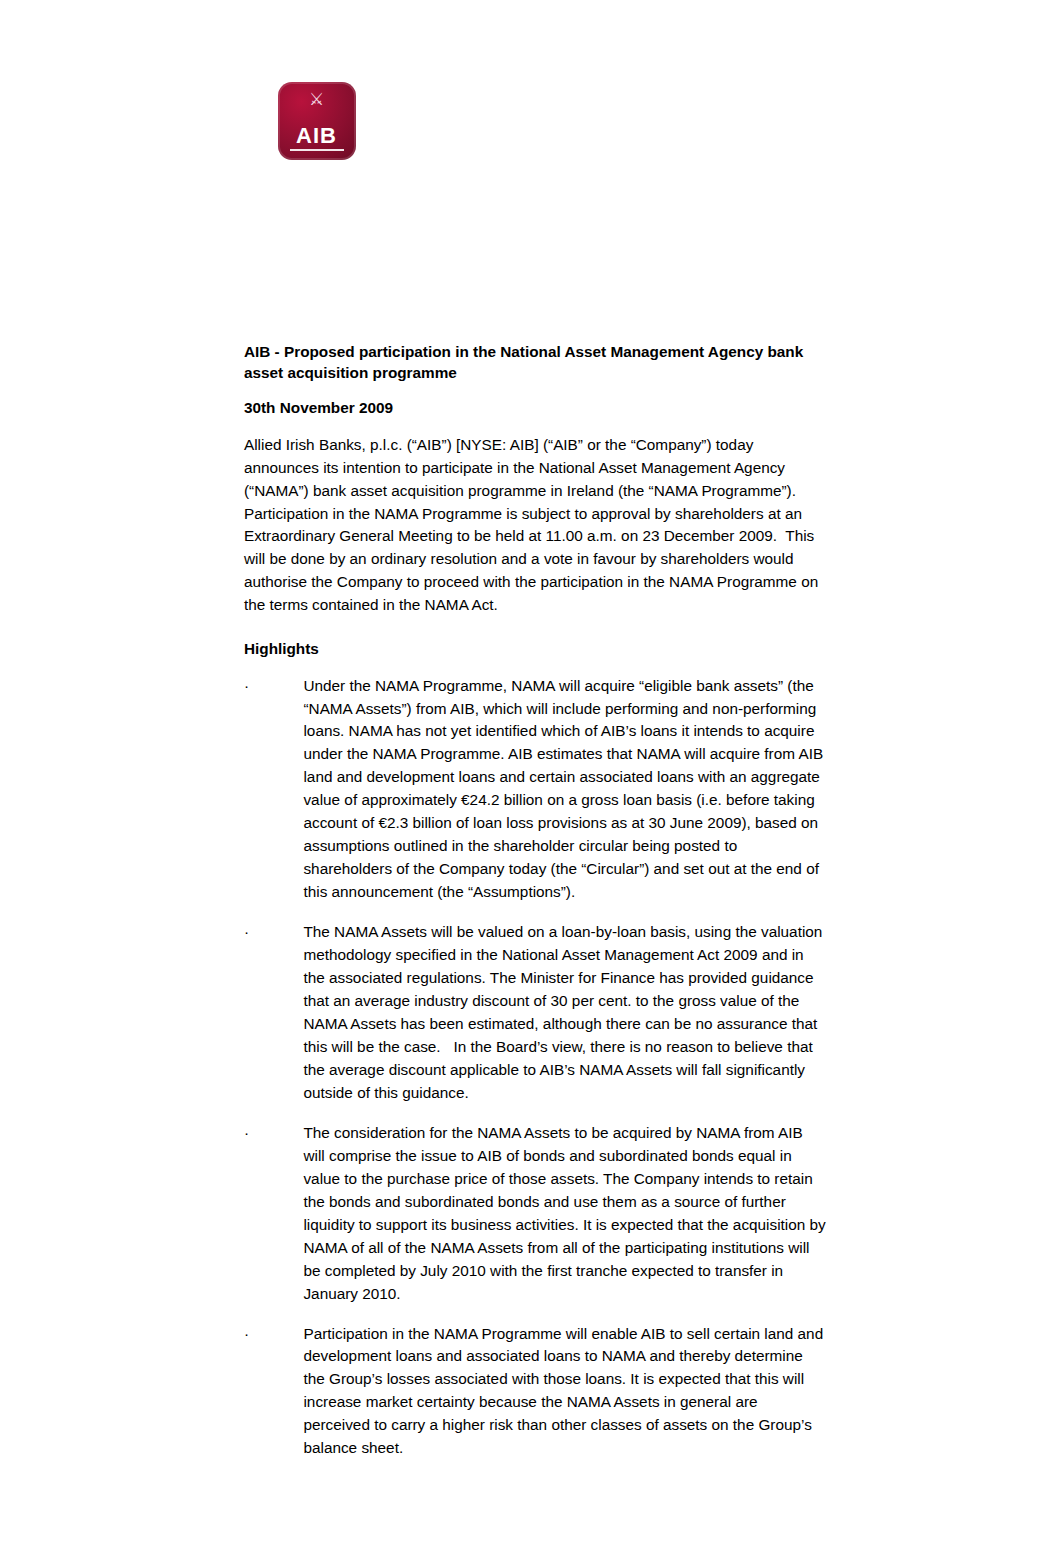⚔
AIB
AIB - Proposed participation in the National Asset Management Agency bank asset acquisition programme
30th November 2009
Allied Irish Banks, p.l.c. (“AIB”) [NYSE: AIB] (“AIB” or the “Company”) today announces its intention to participate in the National Asset Management Agency (“NAMA”) bank asset acquisition programme in Ireland (the “NAMA Programme”). Participation in the NAMA Programme is subject to approval by shareholders at an Extraordinary General Meeting to be held at 11.00 a.m. on 23 December 2009. This will be done by an ordinary resolution and a vote in favour by shareholders would authorise the Company to proceed with the participation in the NAMA Programme on the terms contained in the NAMA Act.
Highlights
·
Under the NAMA Programme, NAMA will acquire “eligible bank assets” (the “NAMA Assets”) from AIB, which will include performing and non-performing loans. NAMA has not yet identified which of AIB’s loans it intends to acquire under the NAMA Programme. AIB estimates that NAMA will acquire from AIB land and development loans and certain associated loans with an aggregate value of approximately €24.2 billion on a gross loan basis (i.e. before taking account of €2.3 billion of loan loss provisions as at 30 June 2009), based on assumptions outlined in the shareholder circular being posted to shareholders of the Company today (the “Circular”) and set out at the end of this announcement (the “Assumptions”).
·
The NAMA Assets will be valued on a loan-by-loan basis, using the valuation methodology specified in the National Asset Management Act 2009 and in the associated regulations. The Minister for Finance has provided guidance that an average industry discount of 30 per cent. to the gross value of the NAMA Assets has been estimated, although there can be no assurance that this will be the case. In the Board’s view, there is no reason to believe that the average discount applicable to AIB’s NAMA Assets will fall significantly outside of this guidance.
·
The consideration for the NAMA Assets to be acquired by NAMA from AIB will comprise the issue to AIB of bonds and subordinated bonds equal in value to the purchase price of those assets. The Company intends to retain the bonds and subordinated bonds and use them as a source of further liquidity to support its business activities. It is expected that the acquisition by NAMA of all of the NAMA Assets from all of the participating institutions will be completed by July 2010 with the first tranche expected to transfer in January 2010.
·
Participation in the NAMA Programme will enable AIB to sell certain land and development loans and associated loans to NAMA and thereby determine the Group’s losses associated with those loans. It is expected that this will increase market certainty because the NAMA Assets in general are perceived to carry a higher risk than other classes of assets on the Group’s balance sheet.